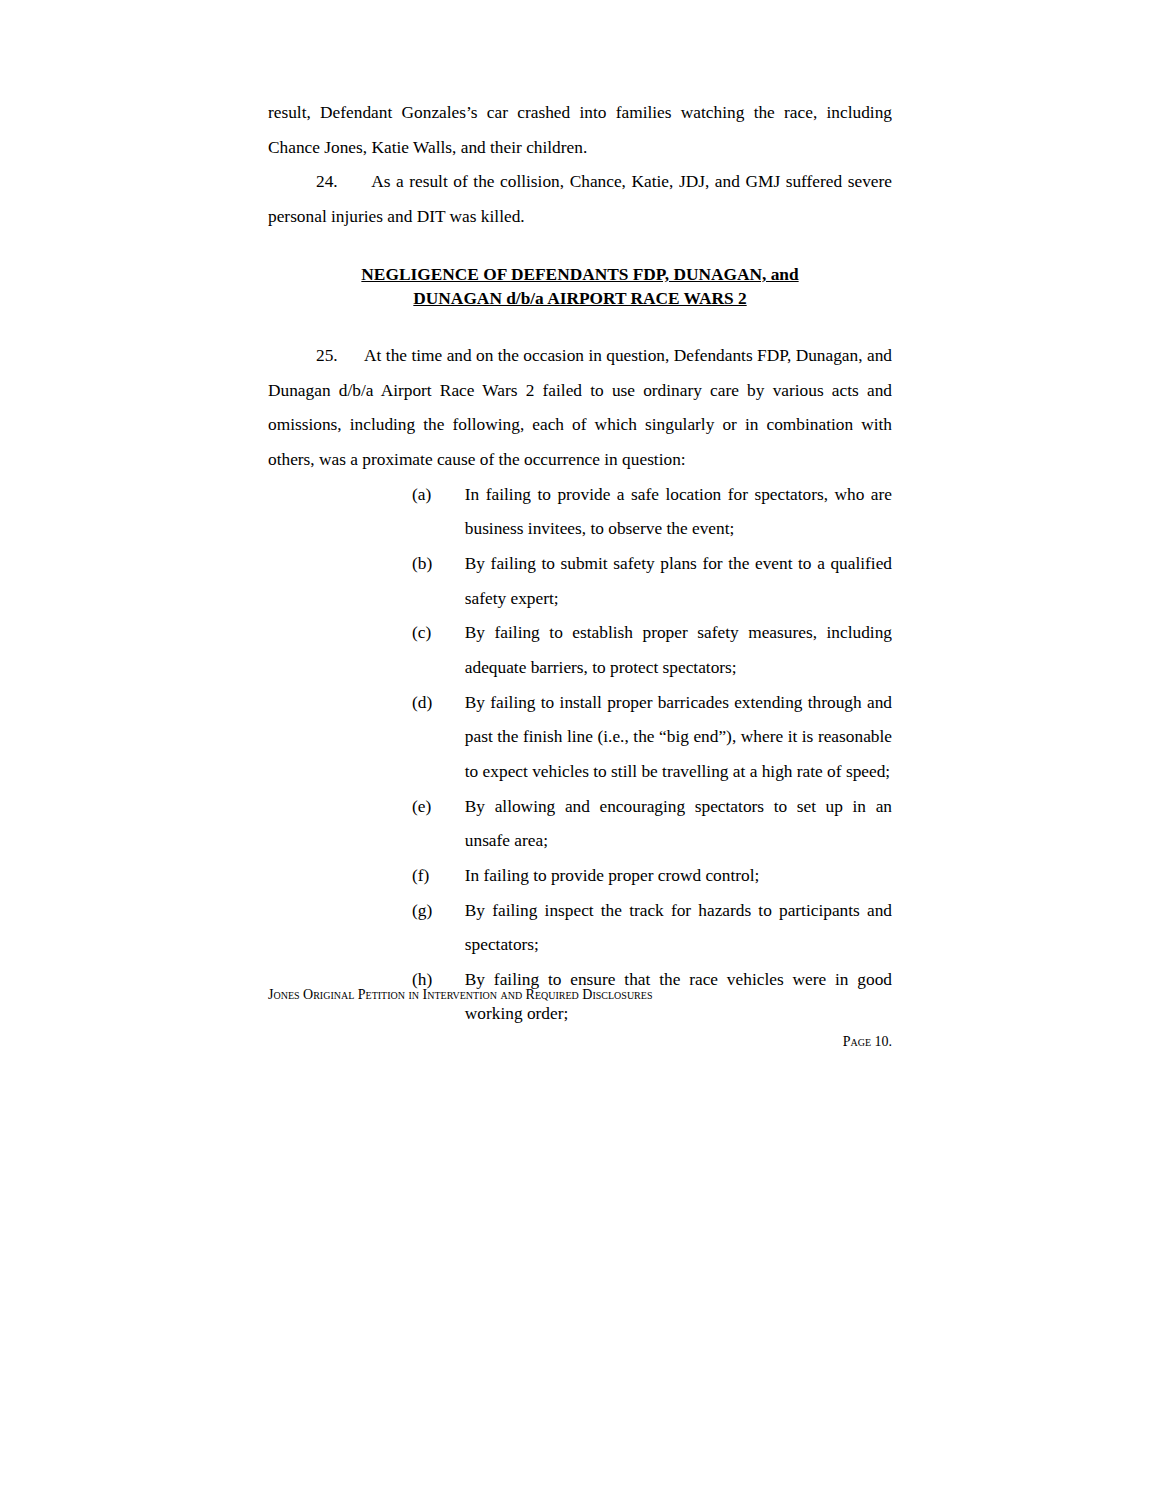result, Defendant Gonzales’s car crashed into families watching the race, including Chance Jones, Katie Walls, and their children.
24. As a result of the collision, Chance, Katie, JDJ, and GMJ suffered severe personal injuries and DIT was killed.
NEGLIGENCE OF DEFENDANTS FDP, DUNAGAN, and DUNAGAN d/b/a AIRPORT RACE WARS 2
25. At the time and on the occasion in question, Defendants FDP, Dunagan, and Dunagan d/b/a Airport Race Wars 2 failed to use ordinary care by various acts and omissions, including the following, each of which singularly or in combination with others, was a proximate cause of the occurrence in question:
(a) In failing to provide a safe location for spectators, who are business invitees, to observe the event;
(b) By failing to submit safety plans for the event to a qualified safety expert;
(c) By failing to establish proper safety measures, including adequate barriers, to protect spectators;
(d) By failing to install proper barricades extending through and past the finish line (i.e., the “big end”), where it is reasonable to expect vehicles to still be travelling at a high rate of speed;
(e) By allowing and encouraging spectators to set up in an unsafe area;
(f) In failing to provide proper crowd control;
(g) By failing inspect the track for hazards to participants and spectators;
(h) By failing to ensure that the race vehicles were in good working order;
Jones Original Petition in Intervention and Required Disclosures Page 10.